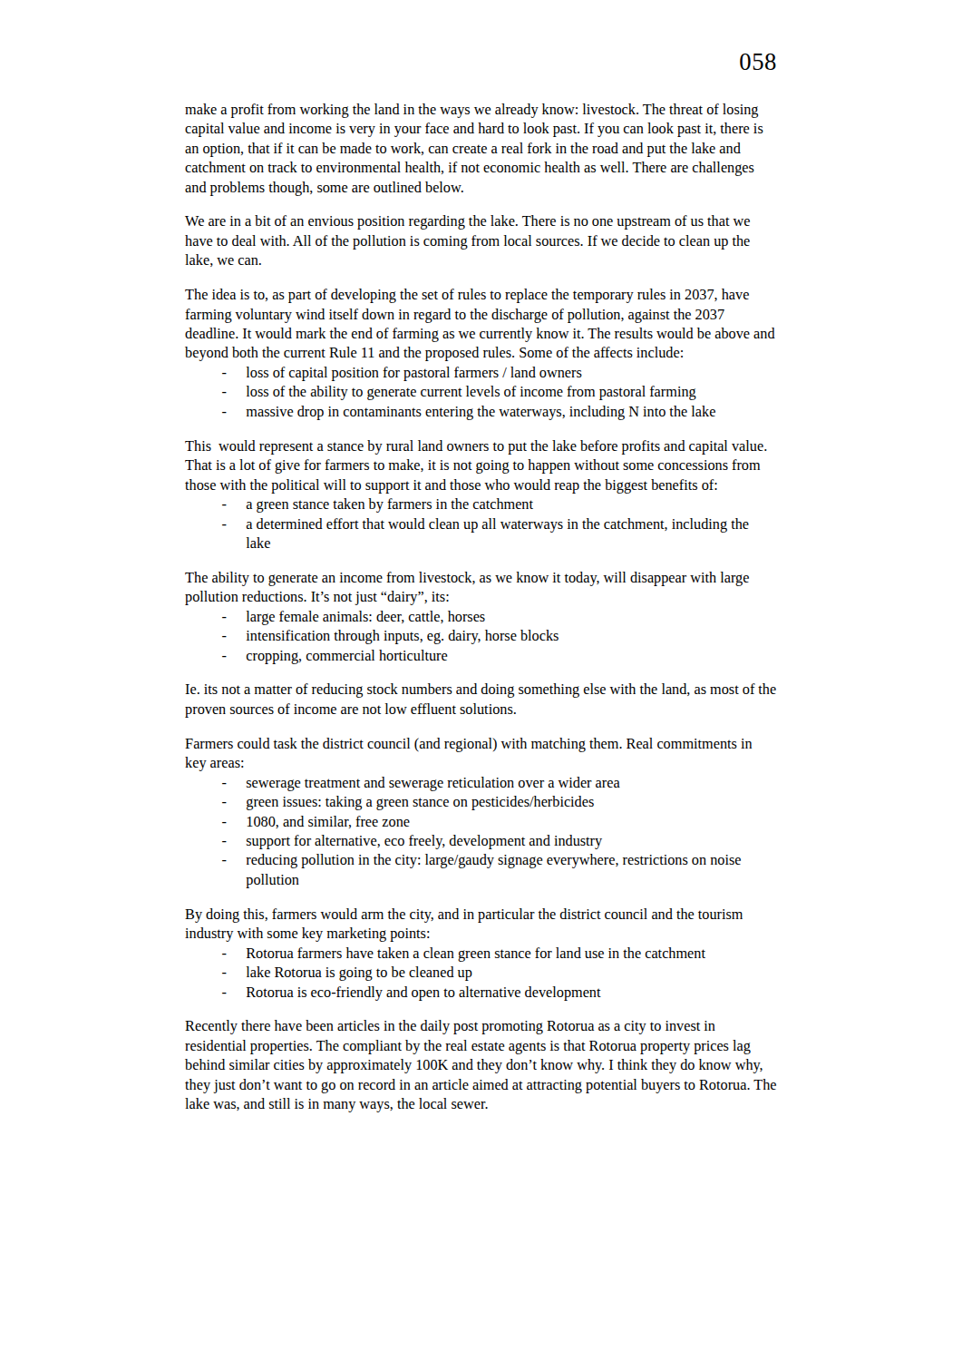058
make a profit from working the land in the ways we already know: livestock. The threat of losing capital value and income is very in your face and hard to look past. If you can look past it, there is an option, that if it can be made to work, can create a real fork in the road and put the lake and catchment on track to environmental health, if not economic health as well. There are challenges and problems though, some are outlined below.
We are in a bit of an envious position regarding the lake. There is no one upstream of us that we have to deal with. All of the pollution is coming from local sources. If we decide to clean up the lake, we can.
The idea is to, as part of developing the set of rules to replace the temporary rules in 2037, have farming voluntary wind itself down in regard to the discharge of pollution, against the 2037 deadline. It would mark the end of farming as we currently know it. The results would be above and beyond both the current Rule 11 and the proposed rules. Some of the affects include:
loss of capital position for pastoral farmers / land owners
loss of the ability to generate current levels of income from pastoral farming
massive drop in contaminants entering the waterways, including N into the lake
This would represent a stance by rural land owners to put the lake before profits and capital value. That is a lot of give for farmers to make, it is not going to happen without some concessions from those with the political will to support it and those who would reap the biggest benefits of:
a green stance taken by farmers in the catchment
a determined effort that would clean up all waterways in the catchment, including the lake
The ability to generate an income from livestock, as we know it today, will disappear with large pollution reductions. It’s not just “dairy”, its:
large female animals: deer, cattle, horses
intensification through inputs, eg. dairy, horse blocks
cropping, commercial horticulture
Ie. its not a matter of reducing stock numbers and doing something else with the land, as most of the proven sources of income are not low effluent solutions.
Farmers could task the district council (and regional) with matching them. Real commitments in key areas:
sewerage treatment and sewerage reticulation over a wider area
green issues: taking a green stance on pesticides/herbicides
1080, and similar, free zone
support for alternative, eco freely, development and industry
reducing pollution in the city: large/gaudy signage everywhere, restrictions on noise pollution
By doing this, farmers would arm the city, and in particular the district council and the tourism industry with some key marketing points:
Rotorua farmers have taken a clean green stance for land use in the catchment
lake Rotorua is going to be cleaned up
Rotorua is eco-friendly and open to alternative development
Recently there have been articles in the daily post promoting Rotorua as a city to invest in residential properties. The compliant by the real estate agents is that Rotorua property prices lag behind similar cities by approximately 100K and they don’t know why. I think they do know why, they just don’t want to go on record in an article aimed at attracting potential buyers to Rotorua. The lake was, and still is in many ways, the local sewer.